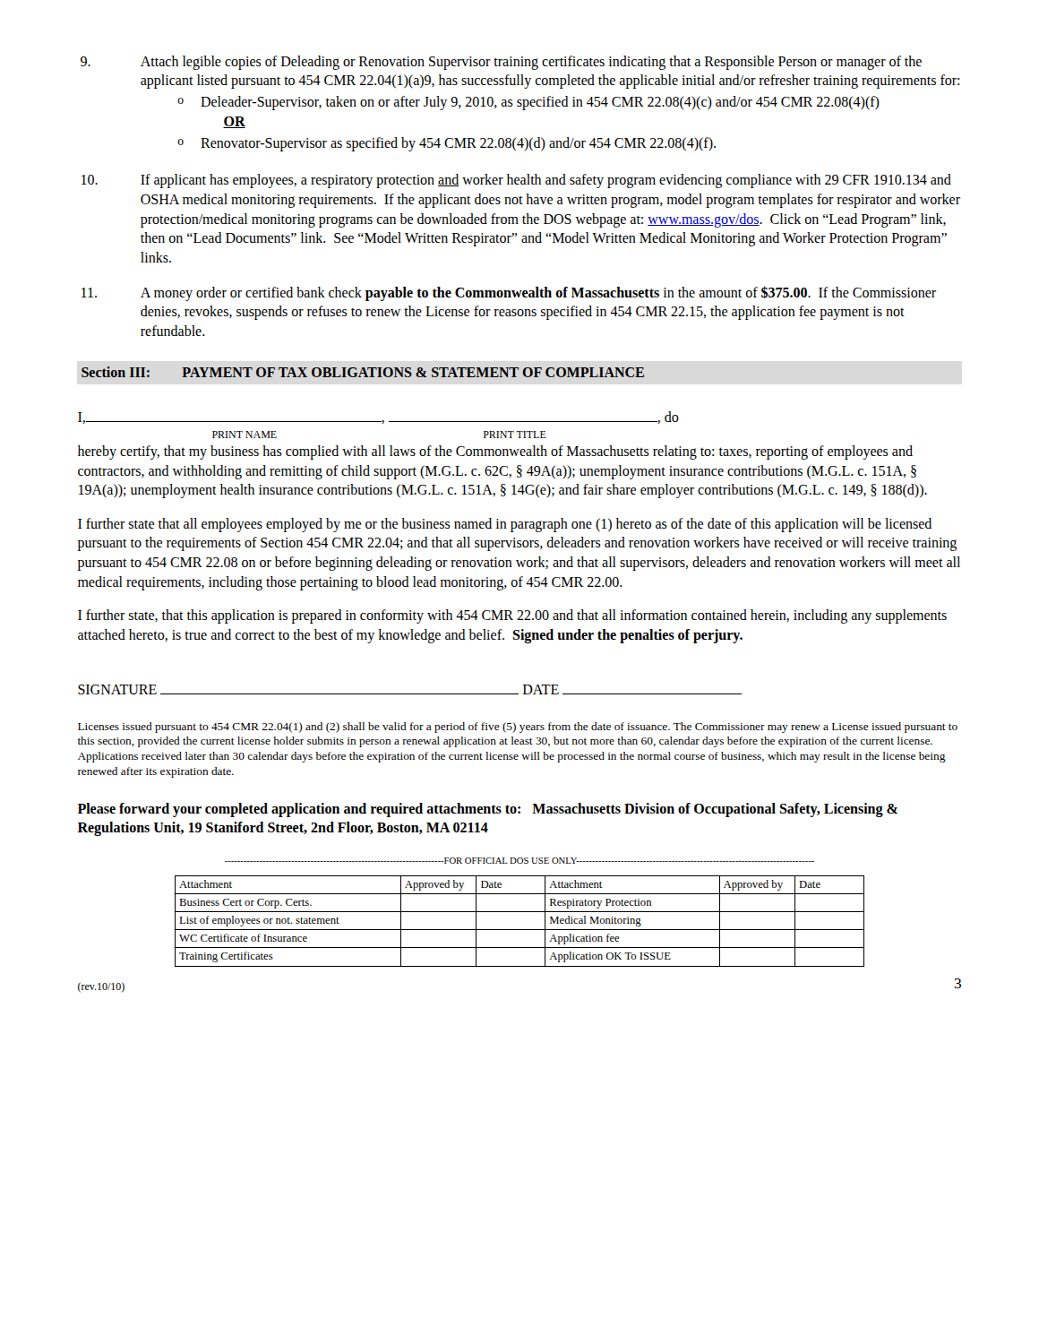9.
Attach legible copies of Deleading or Renovation Supervisor training certificates indicating that a Responsible Person or manager of the applicant listed pursuant to 454 CMR 22.04(1)(a)9, has successfully completed the applicable initial and/or refresher training requirements for:
Deleader-Supervisor, taken on or after July 9, 2010, as specified in 454 CMR 22.08(4)(c) and/or 454 CMR 22.08(4)(f) OR
Renovator-Supervisor as specified by 454 CMR 22.08(4)(d) and/or 454 CMR 22.08(4)(f).
10.
If applicant has employees, a respiratory protection and worker health and safety program evidencing compliance with 29 CFR 1910.134 and OSHA medical monitoring requirements. If the applicant does not have a written program, model program templates for respirator and worker protection/medical monitoring programs can be downloaded from the DOS webpage at: www.mass.gov/dos. Click on “Lead Program” link, then on “Lead Documents” link. See “Model Written Respirator” and “Model Written Medical Monitoring and Worker Protection Program” links.
11.
A money order or certified bank check payable to the Commonwealth of Massachusetts in the amount of $375.00. If the Commissioner denies, revokes, suspends or refuses to renew the License for reasons specified in 454 CMR 22.15, the application fee payment is not refundable.
Section III: PAYMENT OF TAX OBLIGATIONS & STATEMENT OF COMPLIANCE
I, , , do
PRINT NAME PRINT TITLE
hereby certify, that my business has complied with all laws of the Commonwealth of Massachusetts relating to: taxes, reporting of employees and contractors, and withholding and remitting of child support (M.G.L. c. 62C, § 49A(a)); unemployment insurance contributions (M.G.L. c. 151A, § 19A(a)); unemployment health insurance contributions (M.G.L. c. 151A, § 14G(e); and fair share employer contributions (M.G.L. c. 149, § 188(d)).
I further state that all employees employed by me or the business named in paragraph one (1) hereto as of the date of this application will be licensed pursuant to the requirements of Section 454 CMR 22.04; and that all supervisors, deleaders and renovation workers have received or will receive training pursuant to 454 CMR 22.08 on or before beginning deleading or renovation work; and that all supervisors, deleaders and renovation workers will meet all medical requirements, including those pertaining to blood lead monitoring, of 454 CMR 22.00.
I further state, that this application is prepared in conformity with 454 CMR 22.00 and that all information contained herein, including any supplements attached hereto, is true and correct to the best of my knowledge and belief. Signed under the penalties of perjury.
SIGNATURE DATE
Licenses issued pursuant to 454 CMR 22.04(1) and (2) shall be valid for a period of five (5) years from the date of issuance. The Commissioner may renew a License issued pursuant to this section, provided the current license holder submits in person a renewal application at least 30, but not more than 60, calendar days before the expiration of the current license. Applications received later than 30 calendar days before the expiration of the current license will be processed in the normal course of business, which may result in the license being renewed after its expiration date.
Please forward your completed application and required attachments to: Massachusetts Division of Occupational Safety, Licensing & Regulations Unit, 19 Staniford Street, 2nd Floor, Boston, MA 02114
---------------------------------------------------------------------FOR OFFICIAL DOS USE ONLY---------------------------------------------------------------------------
| Attachment | Approved by | Date | Attachment | Approved by | Date |
| --- | --- | --- | --- | --- | --- |
| Business Cert or Corp. Certs. | | | Respiratory Protection | | |
| List of employees or not. statement | | | Medical Monitoring | | |
| WC Certificate of Insurance | | | Application fee | | |
| Training Certificates | | | Application OK To ISSUE | | |
(rev.10/10) 3